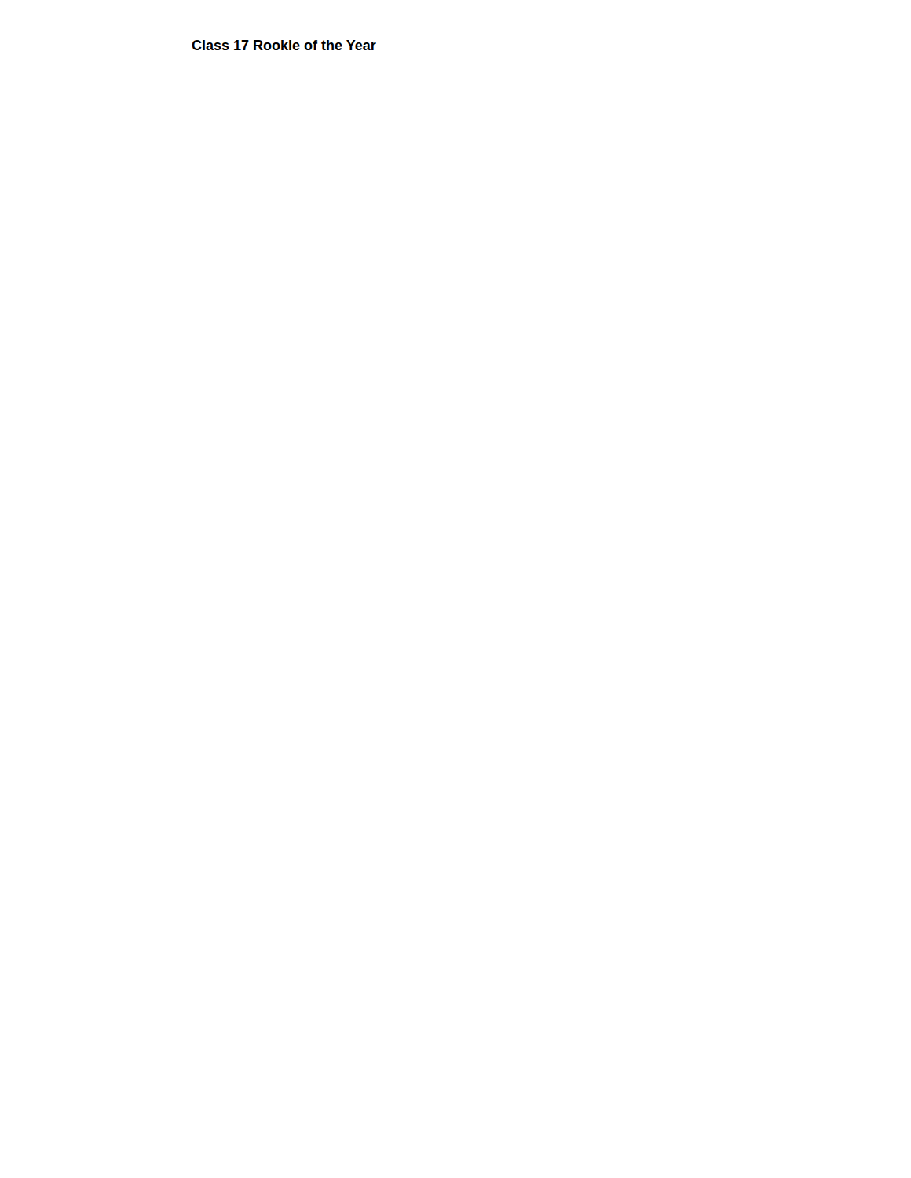Class 17 Rookie of the Year